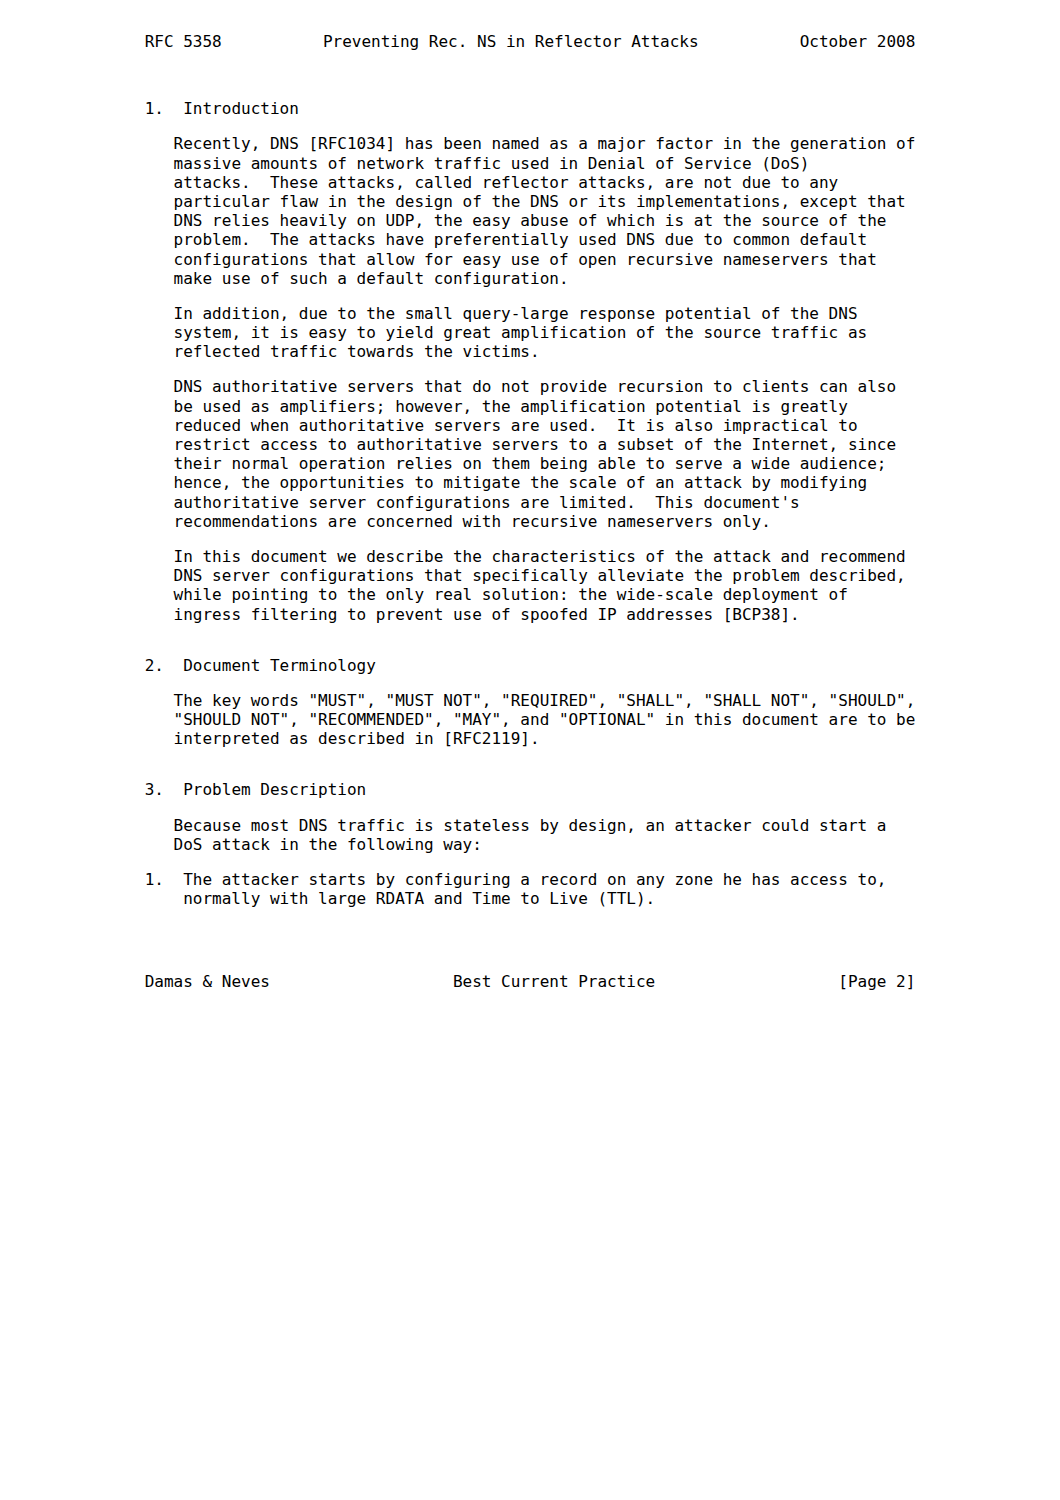RFC 5358 Preventing Rec. NS in Reflector Attacks October 2008
1. Introduction
Recently, DNS [RFC1034] has been named as a major factor in the generation of massive amounts of network traffic used in Denial of Service (DoS) attacks. These attacks, called reflector attacks, are not due to any particular flaw in the design of the DNS or its implementations, except that DNS relies heavily on UDP, the easy abuse of which is at the source of the problem. The attacks have preferentially used DNS due to common default configurations that allow for easy use of open recursive nameservers that make use of such a default configuration.
In addition, due to the small query-large response potential of the DNS system, it is easy to yield great amplification of the source traffic as reflected traffic towards the victims.
DNS authoritative servers that do not provide recursion to clients can also be used as amplifiers; however, the amplification potential is greatly reduced when authoritative servers are used. It is also impractical to restrict access to authoritative servers to a subset of the Internet, since their normal operation relies on them being able to serve a wide audience; hence, the opportunities to mitigate the scale of an attack by modifying authoritative server configurations are limited. This document's recommendations are concerned with recursive nameservers only.
In this document we describe the characteristics of the attack and recommend DNS server configurations that specifically alleviate the problem described, while pointing to the only real solution: the wide-scale deployment of ingress filtering to prevent use of spoofed IP addresses [BCP38].
2. Document Terminology
The key words "MUST", "MUST NOT", "REQUIRED", "SHALL", "SHALL NOT", "SHOULD", "SHOULD NOT", "RECOMMENDED", "MAY", and "OPTIONAL" in this document are to be interpreted as described in [RFC2119].
3. Problem Description
Because most DNS traffic is stateless by design, an attacker could start a DoS attack in the following way:
The attacker starts by configuring a record on any zone he has access to, normally with large RDATA and Time to Live (TTL).
Damas & Neves Best Current Practice [Page 2]